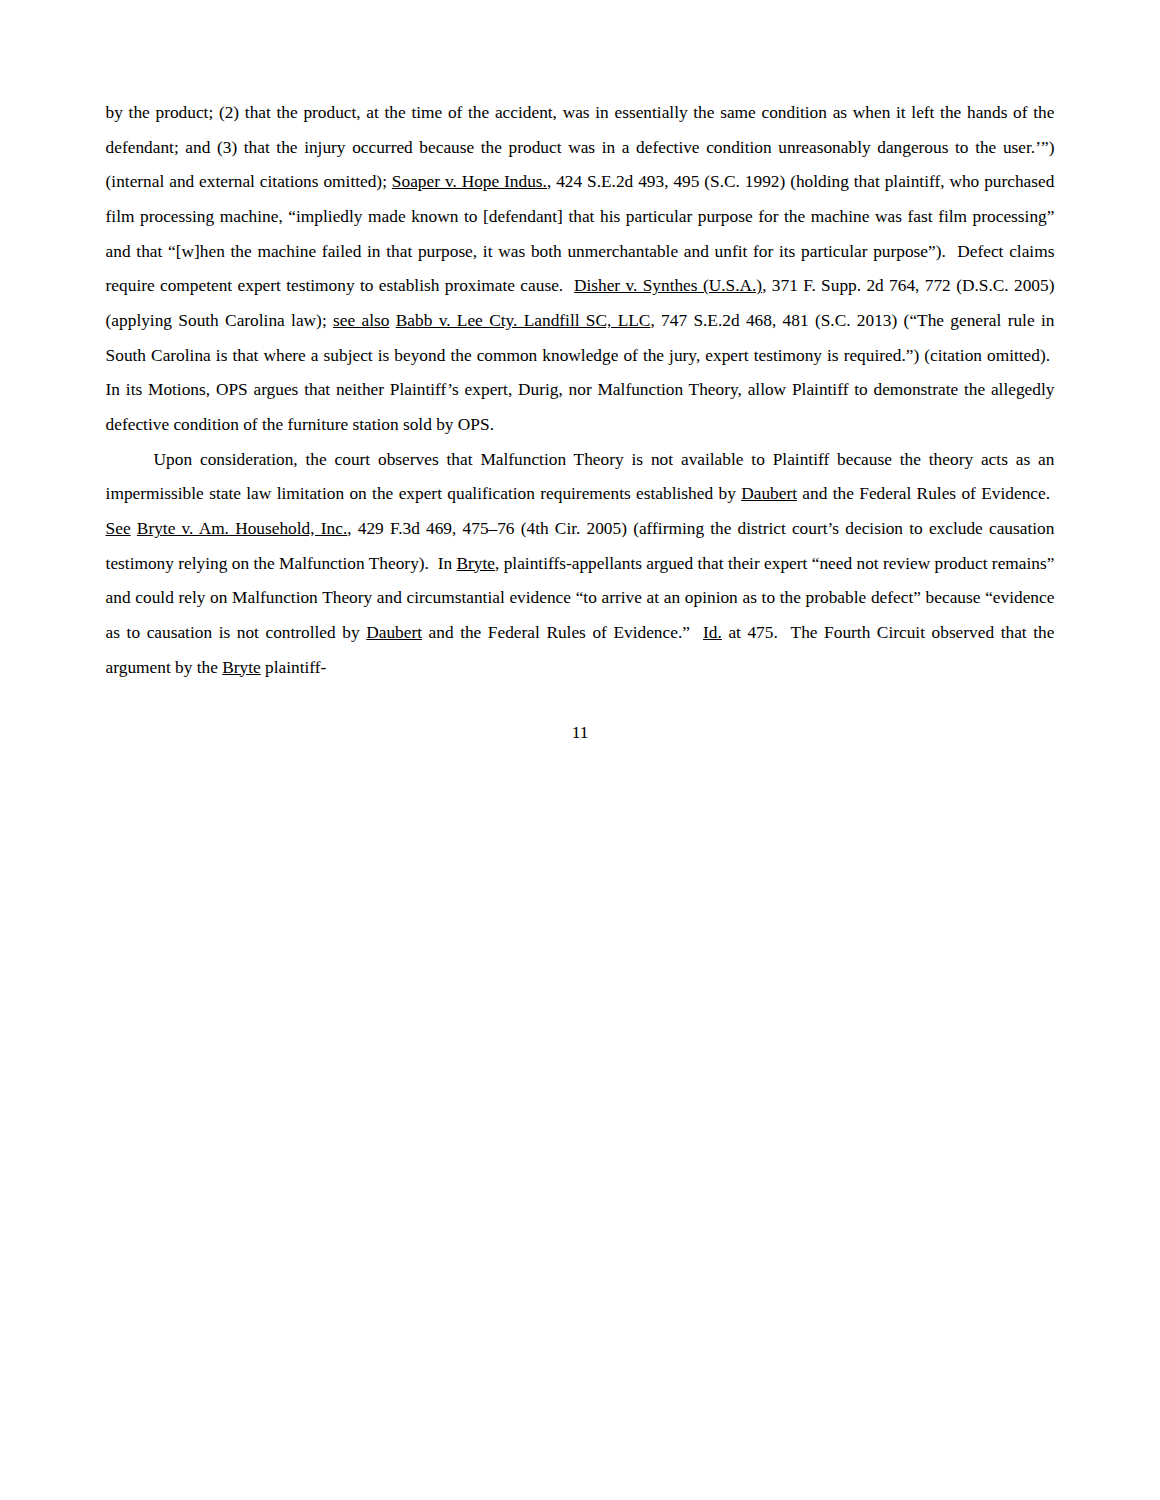by the product; (2) that the product, at the time of the accident, was in essentially the same condition as when it left the hands of the defendant; and (3) that the injury occurred because the product was in a defective condition unreasonably dangerous to the user.’”) (internal and external citations omitted); Soaper v. Hope Indus., 424 S.E.2d 493, 495 (S.C. 1992) (holding that plaintiff, who purchased film processing machine, “impliedly made known to [defendant] that his particular purpose for the machine was fast film processing” and that “[w]hen the machine failed in that purpose, it was both unmerchantable and unfit for its particular purpose”). Defect claims require competent expert testimony to establish proximate cause. Disher v. Synthes (U.S.A.), 371 F. Supp. 2d 764, 772 (D.S.C. 2005) (applying South Carolina law); see also Babb v. Lee Cty. Landfill SC, LLC, 747 S.E.2d 468, 481 (S.C. 2013) (“The general rule in South Carolina is that where a subject is beyond the common knowledge of the jury, expert testimony is required.”) (citation omitted). In its Motions, OPS argues that neither Plaintiff’s expert, Durig, nor Malfunction Theory, allow Plaintiff to demonstrate the allegedly defective condition of the furniture station sold by OPS.
Upon consideration, the court observes that Malfunction Theory is not available to Plaintiff because the theory acts as an impermissible state law limitation on the expert qualification requirements established by Daubert and the Federal Rules of Evidence. See Bryte v. Am. Household, Inc., 429 F.3d 469, 475–76 (4th Cir. 2005) (affirming the district court’s decision to exclude causation testimony relying on the Malfunction Theory). In Bryte, plaintiffs-appellants argued that their expert “need not review product remains” and could rely on Malfunction Theory and circumstantial evidence “to arrive at an opinion as to the probable defect” because “evidence as to causation is not controlled by Daubert and the Federal Rules of Evidence.” Id. at 475. The Fourth Circuit observed that the argument by the Bryte plaintiff-
11